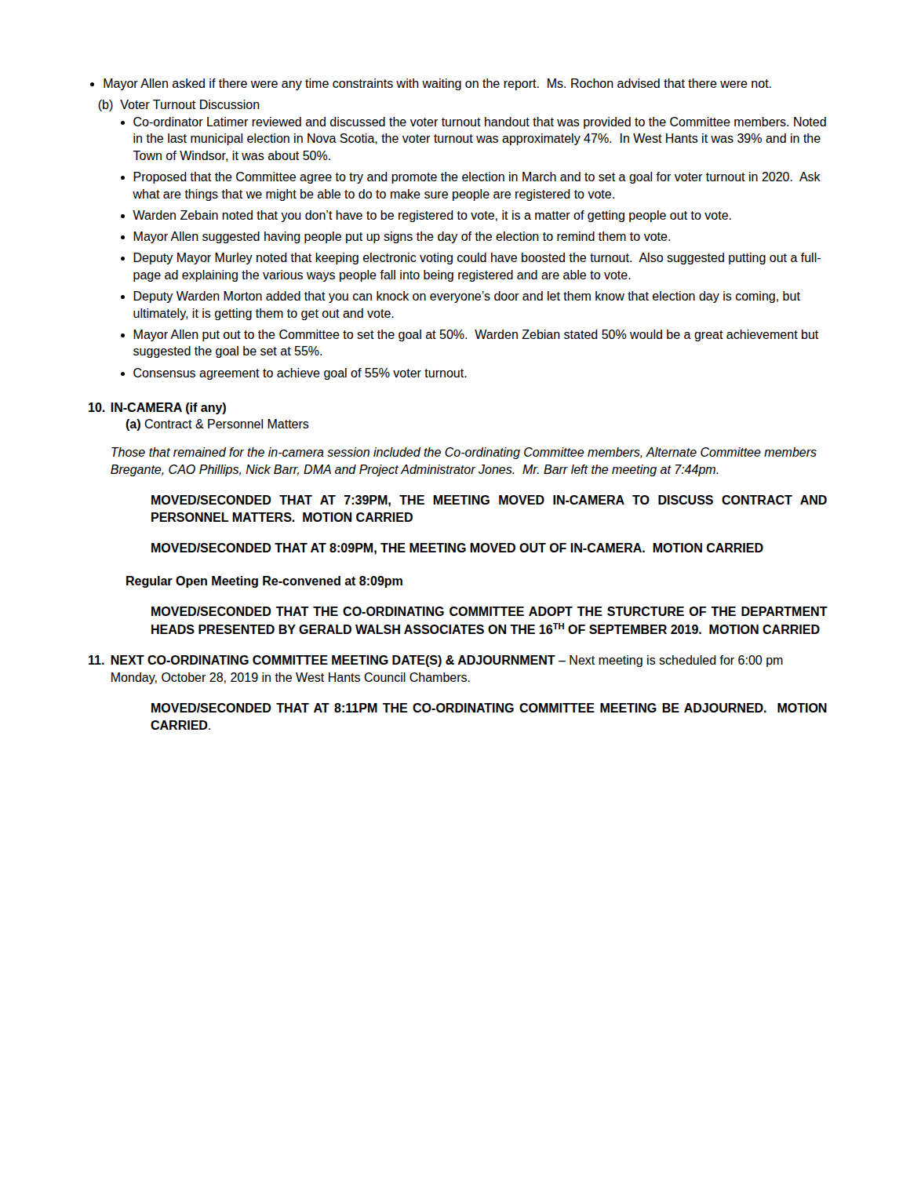Mayor Allen asked if there were any time constraints with waiting on the report. Ms. Rochon advised that there were not.
(b) Voter Turnout Discussion
Co-ordinator Latimer reviewed and discussed the voter turnout handout that was provided to the Committee members. Noted in the last municipal election in Nova Scotia, the voter turnout was approximately 47%. In West Hants it was 39% and in the Town of Windsor, it was about 50%.
Proposed that the Committee agree to try and promote the election in March and to set a goal for voter turnout in 2020. Ask what are things that we might be able to do to make sure people are registered to vote.
Warden Zebain noted that you don’t have to be registered to vote, it is a matter of getting people out to vote.
Mayor Allen suggested having people put up signs the day of the election to remind them to vote.
Deputy Mayor Murley noted that keeping electronic voting could have boosted the turnout. Also suggested putting out a full-page ad explaining the various ways people fall into being registered and are able to vote.
Deputy Warden Morton added that you can knock on everyone’s door and let them know that election day is coming, but ultimately, it is getting them to get out and vote.
Mayor Allen put out to the Committee to set the goal at 50%. Warden Zebian stated 50% would be a great achievement but suggested the goal be set at 55%.
Consensus agreement to achieve goal of 55% voter turnout.
IN-CAMERA (if any)
(a) Contract & Personnel Matters
Those that remained for the in-camera session included the Co-ordinating Committee members, Alternate Committee members Bregante, CAO Phillips, Nick Barr, DMA and Project Administrator Jones. Mr. Barr left the meeting at 7:44pm.
MOVED/SECONDED THAT AT 7:39PM, THE MEETING MOVED IN-CAMERA TO DISCUSS CONTRACT AND PERSONNEL MATTERS. MOTION CARRIED
MOVED/SECONDED THAT AT 8:09PM, THE MEETING MOVED OUT OF IN-CAMERA. MOTION CARRIED
Regular Open Meeting Re-convened at 8:09pm
MOVED/SECONDED THAT THE CO-ORDINATING COMMITTEE ADOPT THE STURCTURE OF THE DEPARTMENT HEADS PRESENTED BY GERALD WALSH ASSOCIATES ON THE 16TH OF SEPTEMBER 2019. MOTION CARRIED
NEXT CO-ORDINATING COMMITTEE MEETING DATE(S) & ADJOURNMENT – Next meeting is scheduled for 6:00 pm Monday, October 28, 2019 in the West Hants Council Chambers.
MOVED/SECONDED THAT AT 8:11PM THE CO-ORDINATING COMMITTEE MEETING BE ADJOURNED. MOTION CARRIED.